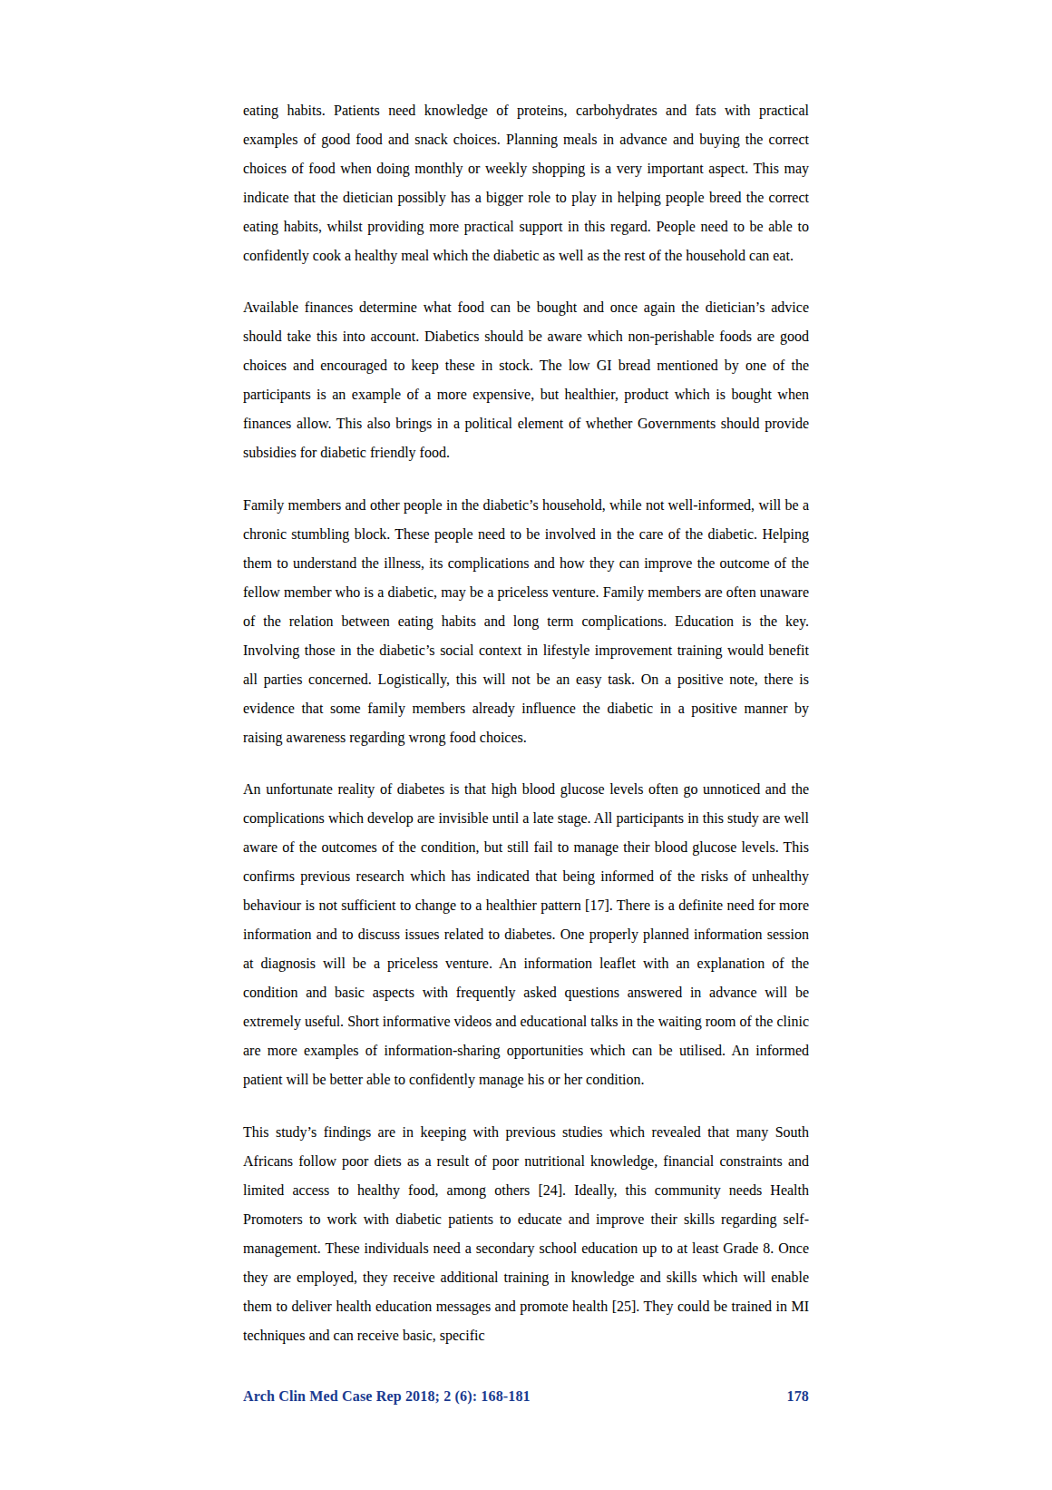eating habits. Patients need knowledge of proteins, carbohydrates and fats with practical examples of good food and snack choices. Planning meals in advance and buying the correct choices of food when doing monthly or weekly shopping is a very important aspect. This may indicate that the dietician possibly has a bigger role to play in helping people breed the correct eating habits, whilst providing more practical support in this regard. People need to be able to confidently cook a healthy meal which the diabetic as well as the rest of the household can eat.
Available finances determine what food can be bought and once again the dietician’s advice should take this into account. Diabetics should be aware which non-perishable foods are good choices and encouraged to keep these in stock. The low GI bread mentioned by one of the participants is an example of a more expensive, but healthier, product which is bought when finances allow. This also brings in a political element of whether Governments should provide subsidies for diabetic friendly food.
Family members and other people in the diabetic’s household, while not well-informed, will be a chronic stumbling block. These people need to be involved in the care of the diabetic. Helping them to understand the illness, its complications and how they can improve the outcome of the fellow member who is a diabetic, may be a priceless venture. Family members are often unaware of the relation between eating habits and long term complications. Education is the key. Involving those in the diabetic’s social context in lifestyle improvement training would benefit all parties concerned. Logistically, this will not be an easy task. On a positive note, there is evidence that some family members already influence the diabetic in a positive manner by raising awareness regarding wrong food choices.
An unfortunate reality of diabetes is that high blood glucose levels often go unnoticed and the complications which develop are invisible until a late stage. All participants in this study are well aware of the outcomes of the condition, but still fail to manage their blood glucose levels. This confirms previous research which has indicated that being informed of the risks of unhealthy behaviour is not sufficient to change to a healthier pattern [17]. There is a definite need for more information and to discuss issues related to diabetes. One properly planned information session at diagnosis will be a priceless venture. An information leaflet with an explanation of the condition and basic aspects with frequently asked questions answered in advance will be extremely useful. Short informative videos and educational talks in the waiting room of the clinic are more examples of information-sharing opportunities which can be utilised. An informed patient will be better able to confidently manage his or her condition.
This study’s findings are in keeping with previous studies which revealed that many South Africans follow poor diets as a result of poor nutritional knowledge, financial constraints and limited access to healthy food, among others [24]. Ideally, this community needs Health Promoters to work with diabetic patients to educate and improve their skills regarding self-management. These individuals need a secondary school education up to at least Grade 8. Once they are employed, they receive additional training in knowledge and skills which will enable them to deliver health education messages and promote health [25]. They could be trained in MI techniques and can receive basic, specific
Arch Clin Med Case Rep 2018; 2 (6): 168-181 178